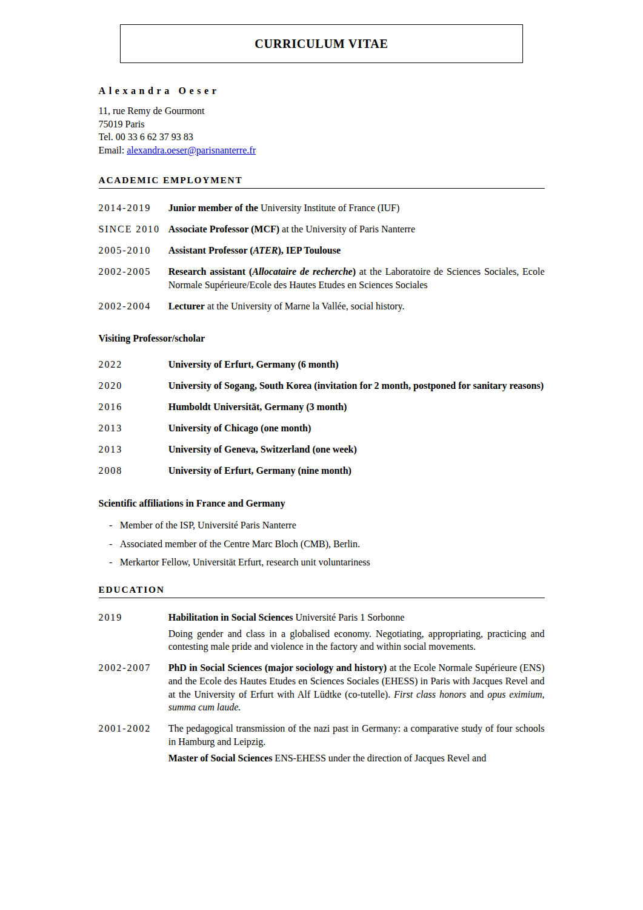CURRICULUM VITAE
Alexandra Oeser
11, rue Remy de Gourmont
75019 Paris
Tel. 00 33 6 62 37 93 83
Email: alexandra.oeser@parisnanterre.fr
ACADEMIC EMPLOYMENT
| 2014-2019 | Junior member of the University Institute of France (IUF) |
| SINCE 2010 | Associate Professor (MCF) at the University of Paris Nanterre |
| 2005-2010 | Assistant Professor ( ATER ), IEP Toulouse |
| 2002-2005 | Research assistant ( Allocataire de recherche ) at the Laboratoire de Sciences Sociales, Ecole Normale Supérieure/Ecole des Hautes Etudes en Sciences Sociales |
| 2002-2004 | Lecturer at the University of Marne la Vallée, social history. |
Visiting Professor/scholar
| 2022 | University of Erfurt, Germany (6 month) |
| 2020 | University of Sogang, South Korea (invitation for 2 month, postponed for sanitary reasons) |
| 2016 | Humboldt Universität, Germany (3 month) |
| 2013 | University of Chicago (one month) |
| 2013 | University of Geneva, Switzerland (one week) |
| 2008 | University of Erfurt, Germany (nine month) |
Scientific affiliations in France and Germany
Member of the ISP, Université Paris Nanterre
Associated member of the Centre Marc Bloch (CMB), Berlin.
Merkartor Fellow, Universität Erfurt, research unit voluntariness
EDUCATION
| 2019 | Habilitation in Social Sciences Université Paris 1 Sorbonne Doing gender and class in a globalised economy. Negotiating, appropriating, practicing and contesting male pride and violence in the factory and within social movements. |
| 2002-2007 | PhD in Social Sciences (major sociology and history) at the Ecole Normale Supérieure (ENS) and the Ecole des Hautes Etudes en Sciences Sociales (EHESS) in Paris with Jacques Revel and at the University of Erfurt with Alf Lüdtke (co-tutelle). First class honors and opus eximium , summa cum laude. |
| 2001-2002 | The pedagogical transmission of the nazi past in Germany: a comparative study of four schools in Hamburg and Leipzig. Master of Social Sciences ENS-EHESS under the direction of Jacques Revel and |